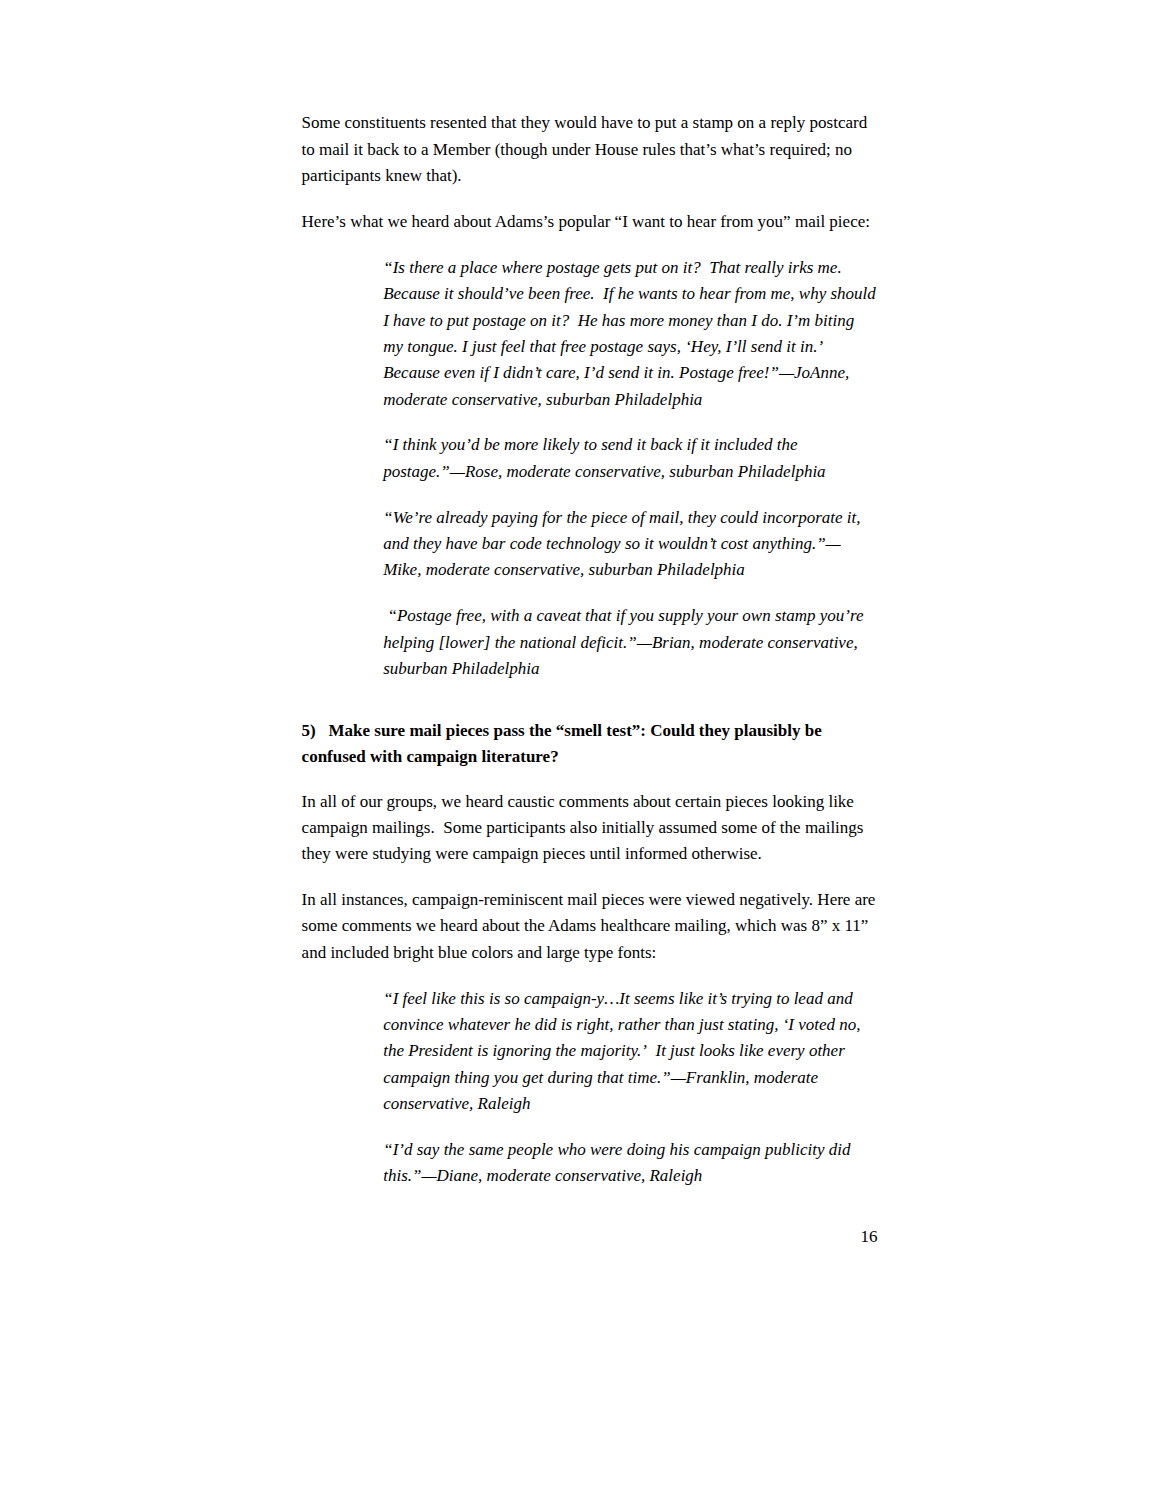Some constituents resented that they would have to put a stamp on a reply postcard to mail it back to a Member (though under House rules that’s what’s required; no participants knew that).
Here’s what we heard about Adams’s popular “I want to hear from you” mail piece:
“Is there a place where postage gets put on it? That really irks me. Because it should’ve been free. If he wants to hear from me, why should I have to put postage on it? He has more money than I do. I’m biting my tongue. I just feel that free postage says, ‘Hey, I’ll send it in.’ Because even if I didn’t care, I’d send it in. Postage free!”—JoAnne, moderate conservative, suburban Philadelphia
“I think you’d be more likely to send it back if it included the postage.”—Rose, moderate conservative, suburban Philadelphia
“We’re already paying for the piece of mail, they could incorporate it, and they have bar code technology so it wouldn’t cost anything.”—Mike, moderate conservative, suburban Philadelphia
“Postage free, with a caveat that if you supply your own stamp you’re helping [lower] the national deficit.”—Brian, moderate conservative, suburban Philadelphia
5) Make sure mail pieces pass the “smell test”: Could they plausibly be confused with campaign literature?
In all of our groups, we heard caustic comments about certain pieces looking like campaign mailings. Some participants also initially assumed some of the mailings they were studying were campaign pieces until informed otherwise.
In all instances, campaign-reminiscent mail pieces were viewed negatively. Here are some comments we heard about the Adams healthcare mailing, which was 8” x 11” and included bright blue colors and large type fonts:
“I feel like this is so campaign-y…It seems like it’s trying to lead and convince whatever he did is right, rather than just stating, ‘I voted no, the President is ignoring the majority.’ It just looks like every other campaign thing you get during that time.”—Franklin, moderate conservative, Raleigh
“I’d say the same people who were doing his campaign publicity did this.”—Diane, moderate conservative, Raleigh
16